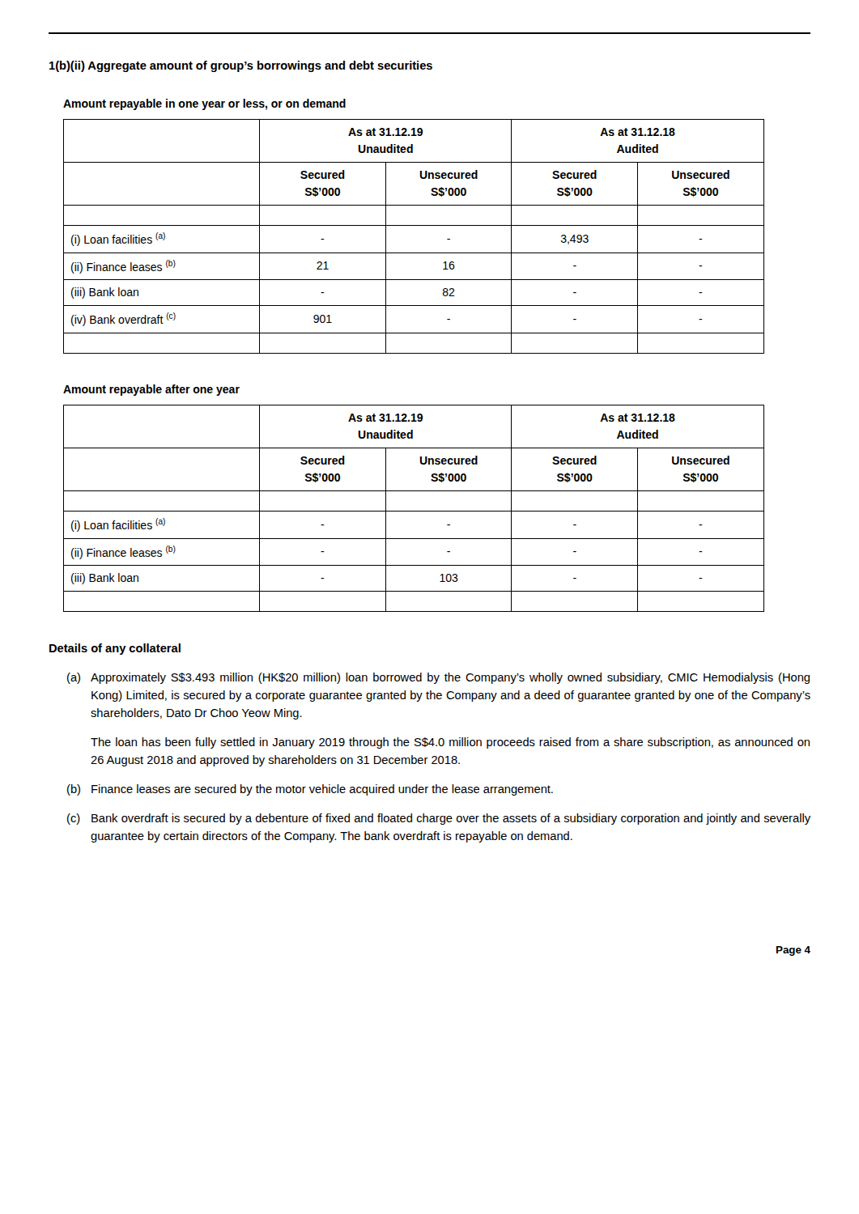1(b)(ii) Aggregate amount of group’s borrowings and debt securities
Amount repayable in one year or less, or on demand
| | As at 31.12.19 Unaudited | As at 31.12.18 Audited |
| --- | --- | --- |
| | Secured S$’000 | Unsecured S$’000 | Secured S$’000 | Unsecured S$’000 |
| (i) Loan facilities (a) | - | - | 3,493 | - |
| (ii) Finance leases (b) | 21 | 16 | - | - |
| (iii) Bank loan | - | 82 | - | - |
| (iv) Bank overdraft (c) | 901 | - | - | - |
Amount repayable after one year
| | As at 31.12.19 Unaudited | As at 31.12.18 Audited |
| --- | --- | --- |
| | Secured S$’000 | Unsecured S$’000 | Secured S$’000 | Unsecured S$’000 |
| (i) Loan facilities (a) | - | - | - | - |
| (ii) Finance leases (b) | - | - | - | - |
| (iii) Bank loan | - | 103 | - | - |
Details of any collateral
(a) Approximately S$3.493 million (HK$20 million) loan borrowed by the Company’s wholly owned subsidiary, CMIC Hemodialysis (Hong Kong) Limited, is secured by a corporate guarantee granted by the Company and a deed of guarantee granted by one of the Company’s shareholders, Dato Dr Choo Yeow Ming.
The loan has been fully settled in January 2019 through the S$4.0 million proceeds raised from a share subscription, as announced on 26 August 2018 and approved by shareholders on 31 December 2018.
(b) Finance leases are secured by the motor vehicle acquired under the lease arrangement.
(c) Bank overdraft is secured by a debenture of fixed and floated charge over the assets of a subsidiary corporation and jointly and severally guarantee by certain directors of the Company. The bank overdraft is repayable on demand.
Page 4